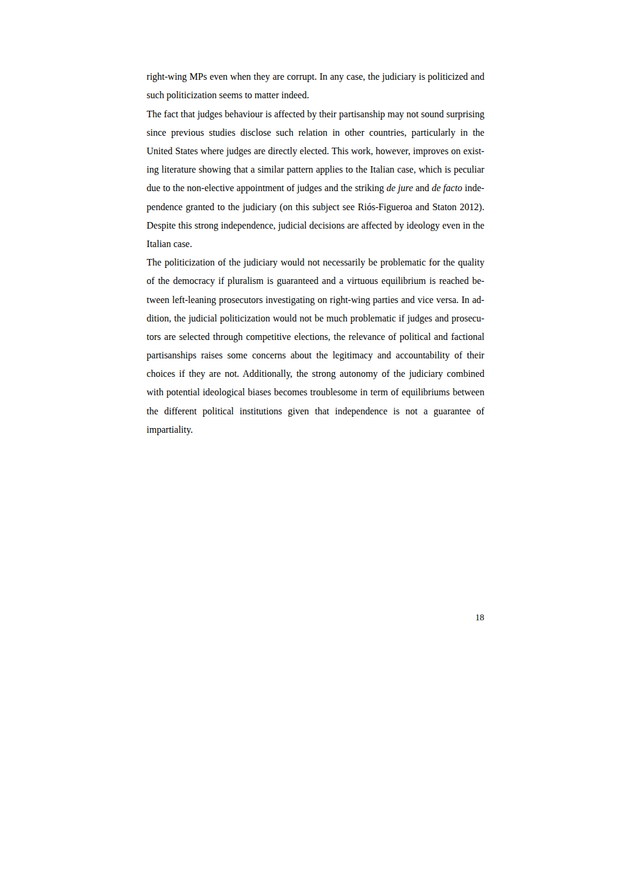right-wing MPs even when they are corrupt. In any case, the judiciary is politicized and such politicization seems to matter indeed.
The fact that judges behaviour is affected by their partisanship may not sound surprising since previous studies disclose such relation in other countries, particularly in the United States where judges are directly elected. This work, however, improves on existing literature showing that a similar pattern applies to the Italian case, which is peculiar due to the non-elective appointment of judges and the striking de jure and de facto independence granted to the judiciary (on this subject see Riós-Figueroa and Staton 2012). Despite this strong independence, judicial decisions are affected by ideology even in the Italian case.
The politicization of the judiciary would not necessarily be problematic for the quality of the democracy if pluralism is guaranteed and a virtuous equilibrium is reached between left-leaning prosecutors investigating on right-wing parties and vice versa. In addition, the judicial politicization would not be much problematic if judges and prosecutors are selected through competitive elections, the relevance of political and factional partisanships raises some concerns about the legitimacy and accountability of their choices if they are not. Additionally, the strong autonomy of the judiciary combined with potential ideological biases becomes troublesome in term of equilibriums between the different political institutions given that independence is not a guarantee of impartiality.
18